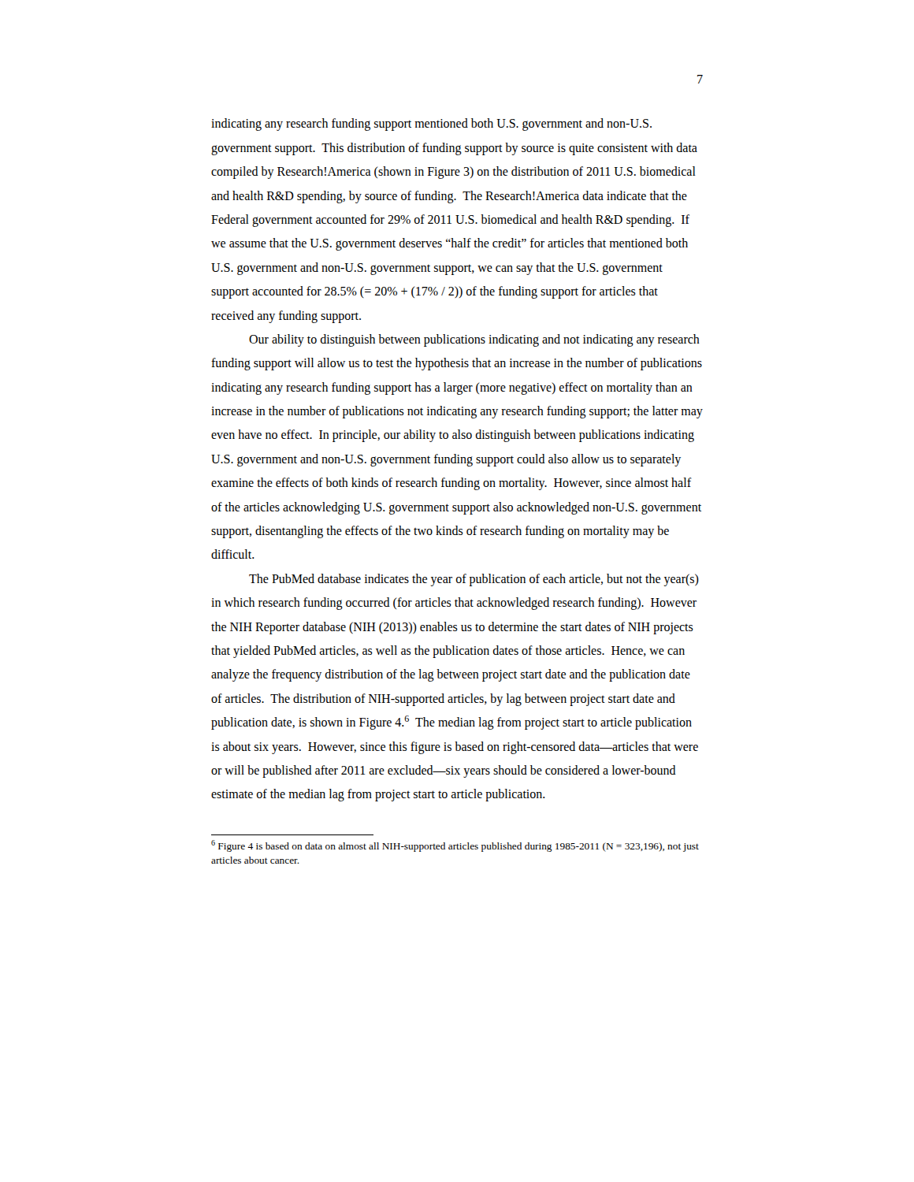7
indicating any research funding support mentioned both U.S. government and non-U.S. government support. This distribution of funding support by source is quite consistent with data compiled by Research!America (shown in Figure 3) on the distribution of 2011 U.S. biomedical and health R&D spending, by source of funding. The Research!America data indicate that the Federal government accounted for 29% of 2011 U.S. biomedical and health R&D spending. If we assume that the U.S. government deserves “half the credit” for articles that mentioned both U.S. government and non-U.S. government support, we can say that the U.S. government support accounted for 28.5% (= 20% + (17% / 2)) of the funding support for articles that received any funding support.
Our ability to distinguish between publications indicating and not indicating any research funding support will allow us to test the hypothesis that an increase in the number of publications indicating any research funding support has a larger (more negative) effect on mortality than an increase in the number of publications not indicating any research funding support; the latter may even have no effect. In principle, our ability to also distinguish between publications indicating U.S. government and non-U.S. government funding support could also allow us to separately examine the effects of both kinds of research funding on mortality. However, since almost half of the articles acknowledging U.S. government support also acknowledged non-U.S. government support, disentangling the effects of the two kinds of research funding on mortality may be difficult.
The PubMed database indicates the year of publication of each article, but not the year(s) in which research funding occurred (for articles that acknowledged research funding). However the NIH Reporter database (NIH (2013)) enables us to determine the start dates of NIH projects that yielded PubMed articles, as well as the publication dates of those articles. Hence, we can analyze the frequency distribution of the lag between project start date and the publication date of articles. The distribution of NIH-supported articles, by lag between project start date and publication date, is shown in Figure 4.6 The median lag from project start to article publication is about six years. However, since this figure is based on right-censored data—articles that were or will be published after 2011 are excluded—six years should be considered a lower-bound estimate of the median lag from project start to article publication.
6 Figure 4 is based on data on almost all NIH-supported articles published during 1985-2011 (N = 323,196), not just articles about cancer.